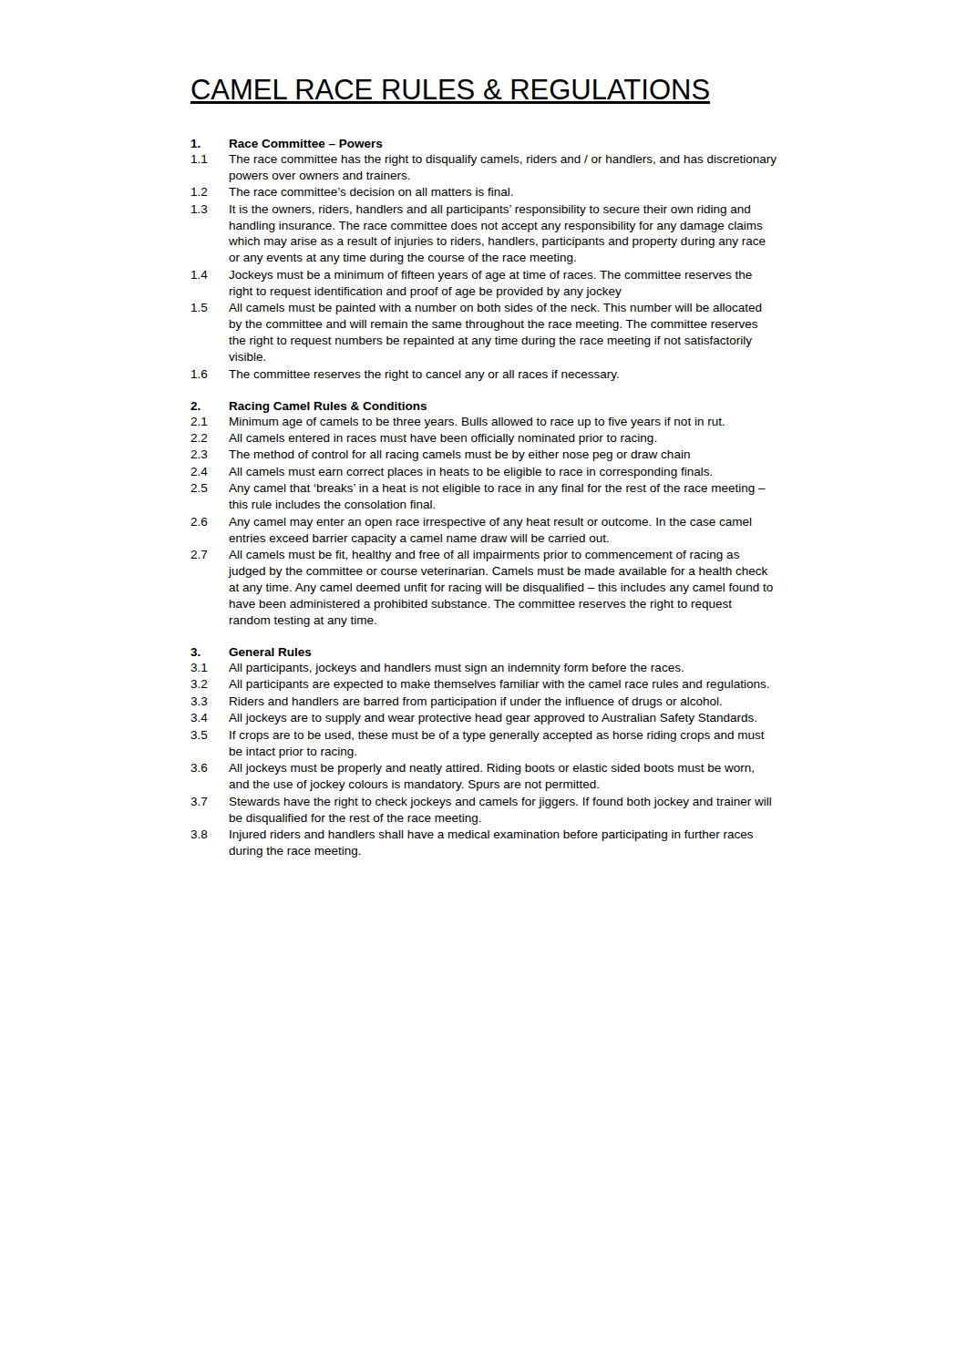CAMEL RACE RULES & REGULATIONS
1.
Race Committee – Powers
1.1
The race committee has the right to disqualify camels, riders and / or handlers, and has discretionary powers over owners and trainers.
1.2
The race committee’s decision on all matters is final.
1.3
It is the owners, riders, handlers and all participants’ responsibility to secure their own riding and handling insurance. The race committee does not accept any responsibility for any damage claims which may arise as a result of injuries to riders, handlers, participants and property during any race or any events at any time during the course of the race meeting.
1.4
Jockeys must be a minimum of fifteen years of age at time of races. The committee reserves the right to request identification and proof of age be provided by any jockey
1.5
All camels must be painted with a number on both sides of the neck. This number will be allocated by the committee and will remain the same throughout the race meeting. The committee reserves the right to request numbers be repainted at any time during the race meeting if not satisfactorily visible.
1.6
The committee reserves the right to cancel any or all races if necessary.
2.
Racing Camel Rules & Conditions
2.1
Minimum age of camels to be three years. Bulls allowed to race up to five years if not in rut.
2.2
All camels entered in races must have been officially nominated prior to racing.
2.3
The method of control for all racing camels must be by either nose peg or draw chain
2.4
All camels must earn correct places in heats to be eligible to race in corresponding finals.
2.5
Any camel that ‘breaks’ in a heat is not eligible to race in any final for the rest of the race meeting – this rule includes the consolation final.
2.6
Any camel may enter an open race irrespective of any heat result or outcome. In the case camel entries exceed barrier capacity a camel name draw will be carried out.
2.7
All camels must be fit, healthy and free of all impairments prior to commencement of racing as judged by the committee or course veterinarian. Camels must be made available for a health check at any time. Any camel deemed unfit for racing will be disqualified – this includes any camel found to have been administered a prohibited substance. The committee reserves the right to request random testing at any time.
3.
General Rules
3.1
All participants, jockeys and handlers must sign an indemnity form before the races.
3.2
All participants are expected to make themselves familiar with the camel race rules and regulations.
3.3
Riders and handlers are barred from participation if under the influence of drugs or alcohol.
3.4
All jockeys are to supply and wear protective head gear approved to Australian Safety Standards.
3.5
If crops are to be used, these must be of a type generally accepted as horse riding crops and must be intact prior to racing.
3.6
All jockeys must be properly and neatly attired. Riding boots or elastic sided boots must be worn, and the use of jockey colours is mandatory. Spurs are not permitted.
3.7
Stewards have the right to check jockeys and camels for jiggers. If found both jockey and trainer will be disqualified for the rest of the race meeting.
3.8
Injured riders and handlers shall have a medical examination before participating in further races during the race meeting.